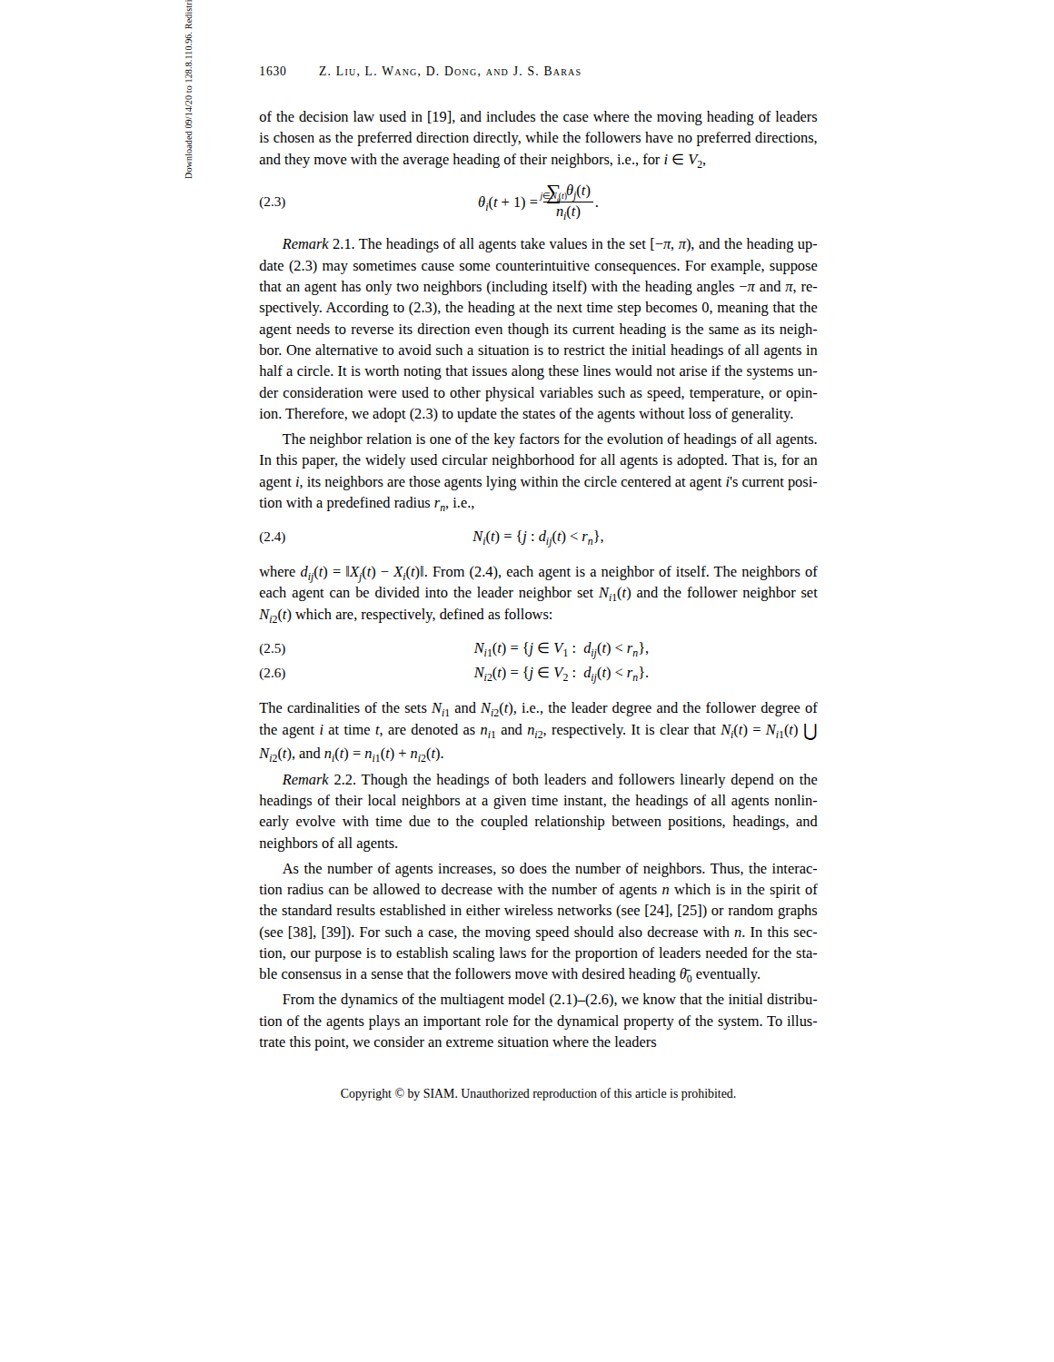Downloaded 09/14/20 to 128.8.110.96. Redistribution subject to SIAM license or copyright; see http://www.siam.org/journals/ojsa.php
1630 Z. Liu, L. Wang, D. Dong, and J. S. Baras
of the decision law used in [19], and includes the case where the moving heading of leaders is chosen as the preferred direction directly, while the followers have no preferred directions, and they move with the average heading of their neighbors, i.e., for i ∈ V2,
(2.3)
θi(t + 1) = ∑j∈Ni(t) θj(t) ni(t) .
Remark 2.1. The headings of all agents take values in the set [−π, π), and the heading update (2.3) may sometimes cause some counterintuitive consequences. For example, suppose that an agent has only two neighbors (including itself) with the heading angles −π and π, respectively. According to (2.3), the heading at the next time step becomes 0, meaning that the agent needs to reverse its direction even though its current heading is the same as its neighbor. One alternative to avoid such a situation is to restrict the initial headings of all agents in half a circle. It is worth noting that issues along these lines would not arise if the systems under consideration were used to other physical variables such as speed, temperature, or opinion. Therefore, we adopt (2.3) to update the states of the agents without loss of generality.
The neighbor relation is one of the key factors for the evolution of headings of all agents. In this paper, the widely used circular neighborhood for all agents is adopted. That is, for an agent i, its neighbors are those agents lying within the circle centered at agent i's current position with a predefined radius rn, i.e.,
(2.4)
Ni(t) = {j : dij(t) < rn},
where dij(t) = ‖Xj(t) − Xi(t)‖. From (2.4), each agent is a neighbor of itself. The neighbors of each agent can be divided into the leader neighbor set Ni1(t) and the follower neighbor set Ni2(t) which are, respectively, defined as follows:
(2.5)
Ni1(t) = {j ∈ V1 : dij(t) < rn},
(2.6)
Ni2(t) = {j ∈ V2 : dij(t) < rn}.
The cardinalities of the sets Ni1 and Ni2(t), i.e., the leader degree and the follower degree of the agent i at time t, are denoted as ni1 and ni2, respectively. It is clear that Ni(t) = Ni1(t) ⋃ Ni2(t), and ni(t) = ni1(t) + ni2(t).
Remark 2.2. Though the headings of both leaders and followers linearly depend on the headings of their local neighbors at a given time instant, the headings of all agents nonlinearly evolve with time due to the coupled relationship between positions, headings, and neighbors of all agents.
As the number of agents increases, so does the number of neighbors. Thus, the interaction radius can be allowed to decrease with the number of agents n which is in the spirit of the standard results established in either wireless networks (see [24], [25]) or random graphs (see [38], [39]). For such a case, the moving speed should also decrease with n. In this section, our purpose is to establish scaling laws for the proportion of leaders needed for the stable consensus in a sense that the followers move with desired heading θ̄0 eventually.
From the dynamics of the multiagent model (2.1)–(2.6), we know that the initial distribution of the agents plays an important role for the dynamical property of the system. To illustrate this point, we consider an extreme situation where the leaders
Copyright © by SIAM. Unauthorized reproduction of this article is prohibited.